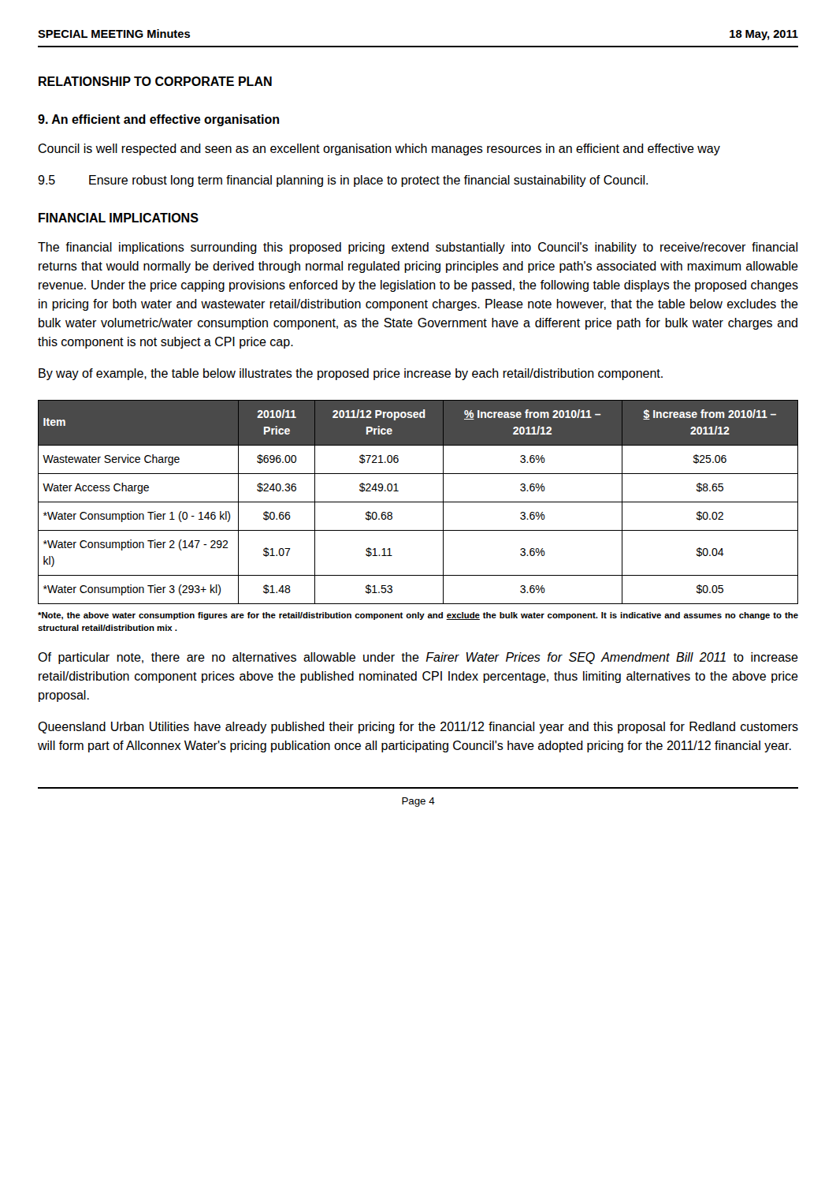SPECIAL MEETING Minutes 18 May, 2011
RELATIONSHIP TO CORPORATE PLAN
9. An efficient and effective organisation
Council is well respected and seen as an excellent organisation which manages resources in an efficient and effective way
9.5
Ensure robust long term financial planning is in place to protect the financial sustainability of Council.
FINANCIAL IMPLICATIONS
The financial implications surrounding this proposed pricing extend substantially into Council's inability to receive/recover financial returns that would normally be derived through normal regulated pricing principles and price path's associated with maximum allowable revenue. Under the price capping provisions enforced by the legislation to be passed, the following table displays the proposed changes in pricing for both water and wastewater retail/distribution component charges. Please note however, that the table below excludes the bulk water volumetric/water consumption component, as the State Government have a different price path for bulk water charges and this component is not subject a CPI price cap.
By way of example, the table below illustrates the proposed price increase by each retail/distribution component.
| Item | 2010/11 Price | 2011/12 Proposed Price | % Increase from 2010/11 – 2011/12 | $ Increase from 2010/11 – 2011/12 |
| --- | --- | --- | --- | --- |
| Wastewater Service Charge | $696.00 | $721.06 | 3.6% | $25.06 |
| Water Access Charge | $240.36 | $249.01 | 3.6% | $8.65 |
| *Water Consumption Tier 1 (0 - 146 kl) | $0.66 | $0.68 | 3.6% | $0.02 |
| *Water Consumption Tier 2 (147 - 292 kl) | $1.07 | $1.11 | 3.6% | $0.04 |
| *Water Consumption Tier 3 (293+ kl) | $1.48 | $1.53 | 3.6% | $0.05 |
*Note, the above water consumption figures are for the retail/distribution component only and exclude the bulk water component. It is indicative and assumes no change to the structural retail/distribution mix .
Of particular note, there are no alternatives allowable under the Fairer Water Prices for SEQ Amendment Bill 2011 to increase retail/distribution component prices above the published nominated CPI Index percentage, thus limiting alternatives to the above price proposal.
Queensland Urban Utilities have already published their pricing for the 2011/12 financial year and this proposal for Redland customers will form part of Allconnex Water's pricing publication once all participating Council's have adopted pricing for the 2011/12 financial year.
Page 4